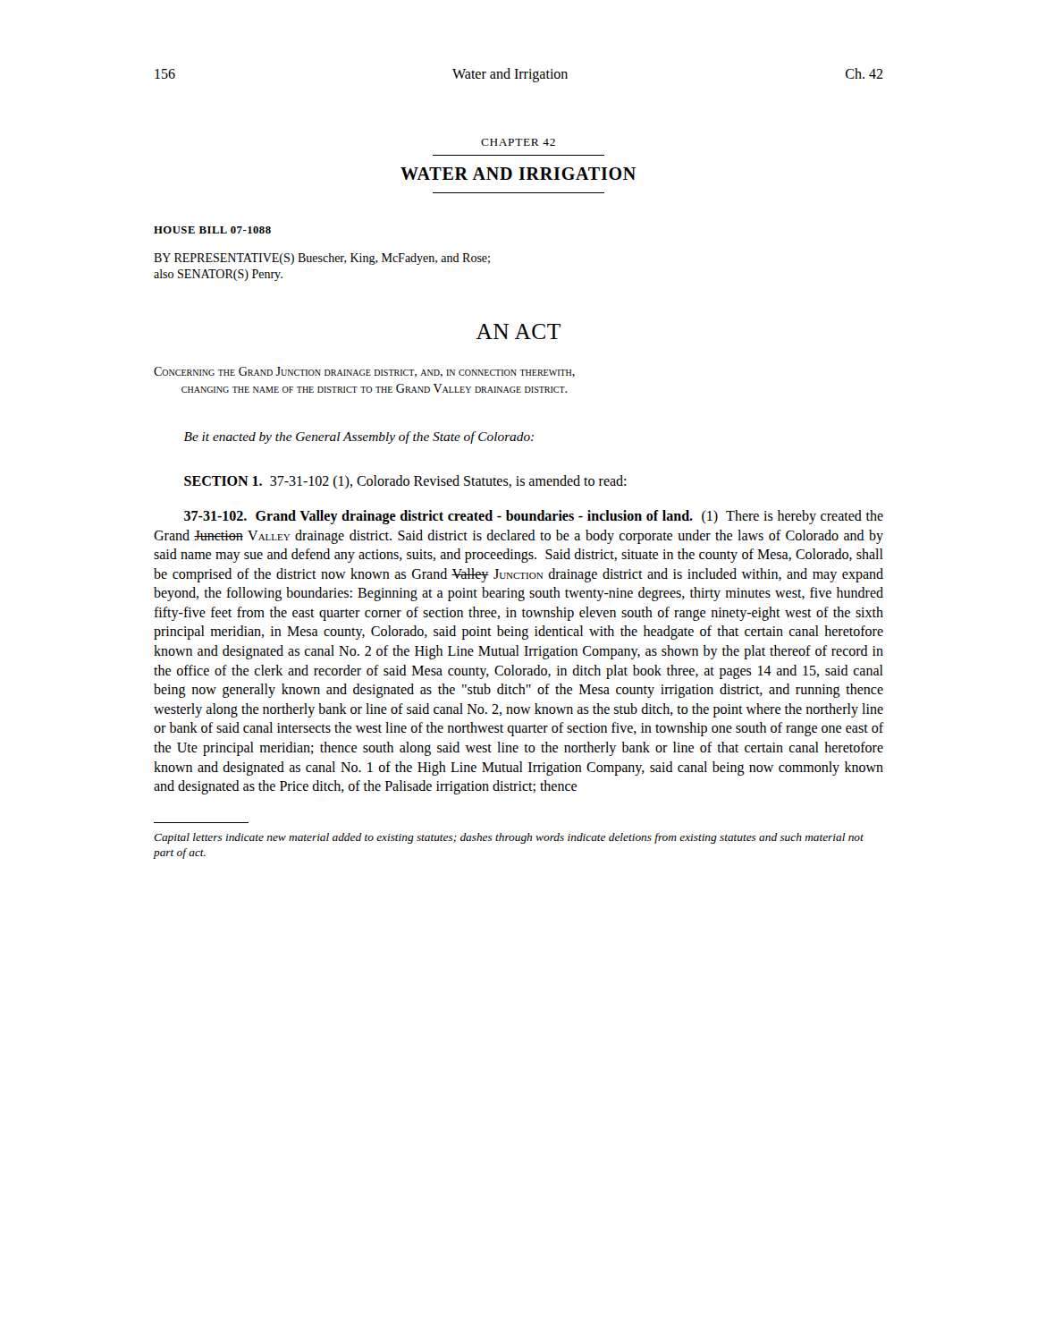156 Water and Irrigation Ch. 42
CHAPTER 42
WATER AND IRRIGATION
HOUSE BILL 07-1088
BY REPRESENTATIVE(S) Buescher, King, McFadyen, and Rose;
also SENATOR(S) Penry.
AN ACT
Concerning the Grand Junction drainage district, and, in connection therewith, changing the name of the district to the Grand Valley drainage district.
Be it enacted by the General Assembly of the State of Colorado:
SECTION 1. 37-31-102 (1), Colorado Revised Statutes, is amended to read:
37-31-102. Grand Valley drainage district created - boundaries - inclusion of land. (1) There is hereby created the Grand Junction Valley drainage district. Said district is declared to be a body corporate under the laws of Colorado and by said name may sue and defend any actions, suits, and proceedings. Said district, situate in the county of Mesa, Colorado, shall be comprised of the district now known as Grand Valley Junction drainage district and is included within, and may expand beyond, the following boundaries: Beginning at a point bearing south twenty-nine degrees, thirty minutes west, five hundred fifty-five feet from the east quarter corner of section three, in township eleven south of range ninety-eight west of the sixth principal meridian, in Mesa county, Colorado, said point being identical with the headgate of that certain canal heretofore known and designated as canal No. 2 of the High Line Mutual Irrigation Company, as shown by the plat thereof of record in the office of the clerk and recorder of said Mesa county, Colorado, in ditch plat book three, at pages 14 and 15, said canal being now generally known and designated as the "stub ditch" of the Mesa county irrigation district, and running thence westerly along the northerly bank or line of said canal No. 2, now known as the stub ditch, to the point where the northerly line or bank of said canal intersects the west line of the northwest quarter of section five, in township one south of range one east of the Ute principal meridian; thence south along said west line to the northerly bank or line of that certain canal heretofore known and designated as canal No. 1 of the High Line Mutual Irrigation Company, said canal being now commonly known and designated as the Price ditch, of the Palisade irrigation district; thence
Capital letters indicate new material added to existing statutes; dashes through words indicate deletions from existing statutes and such material not part of act.